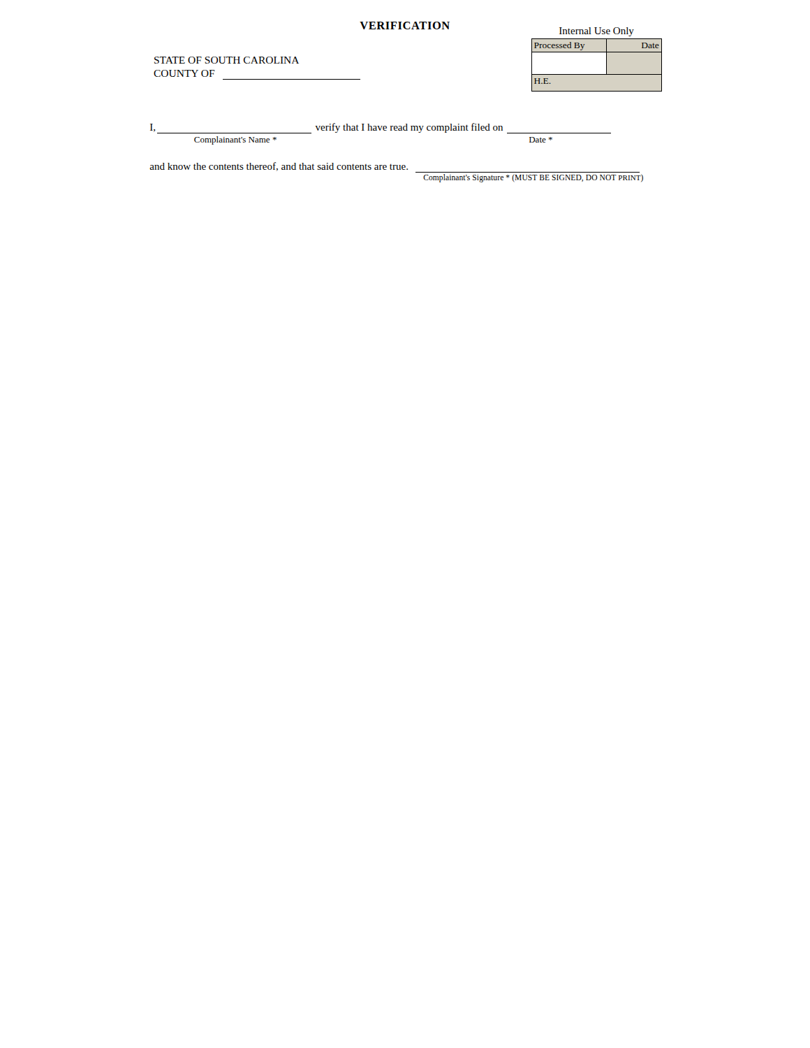VERIFICATION
Internal Use Only
| Processed By | Date |
| H.E. |
STATE OF SOUTH CAROLINA
COUNTY OF
I, verify that I have read my complaint filed on
Complainant's Name * Date *
and know the contents thereof, and that said contents are true.
Complainant's Signature * (MUST BE SIGNED, DO NOT PRINT)